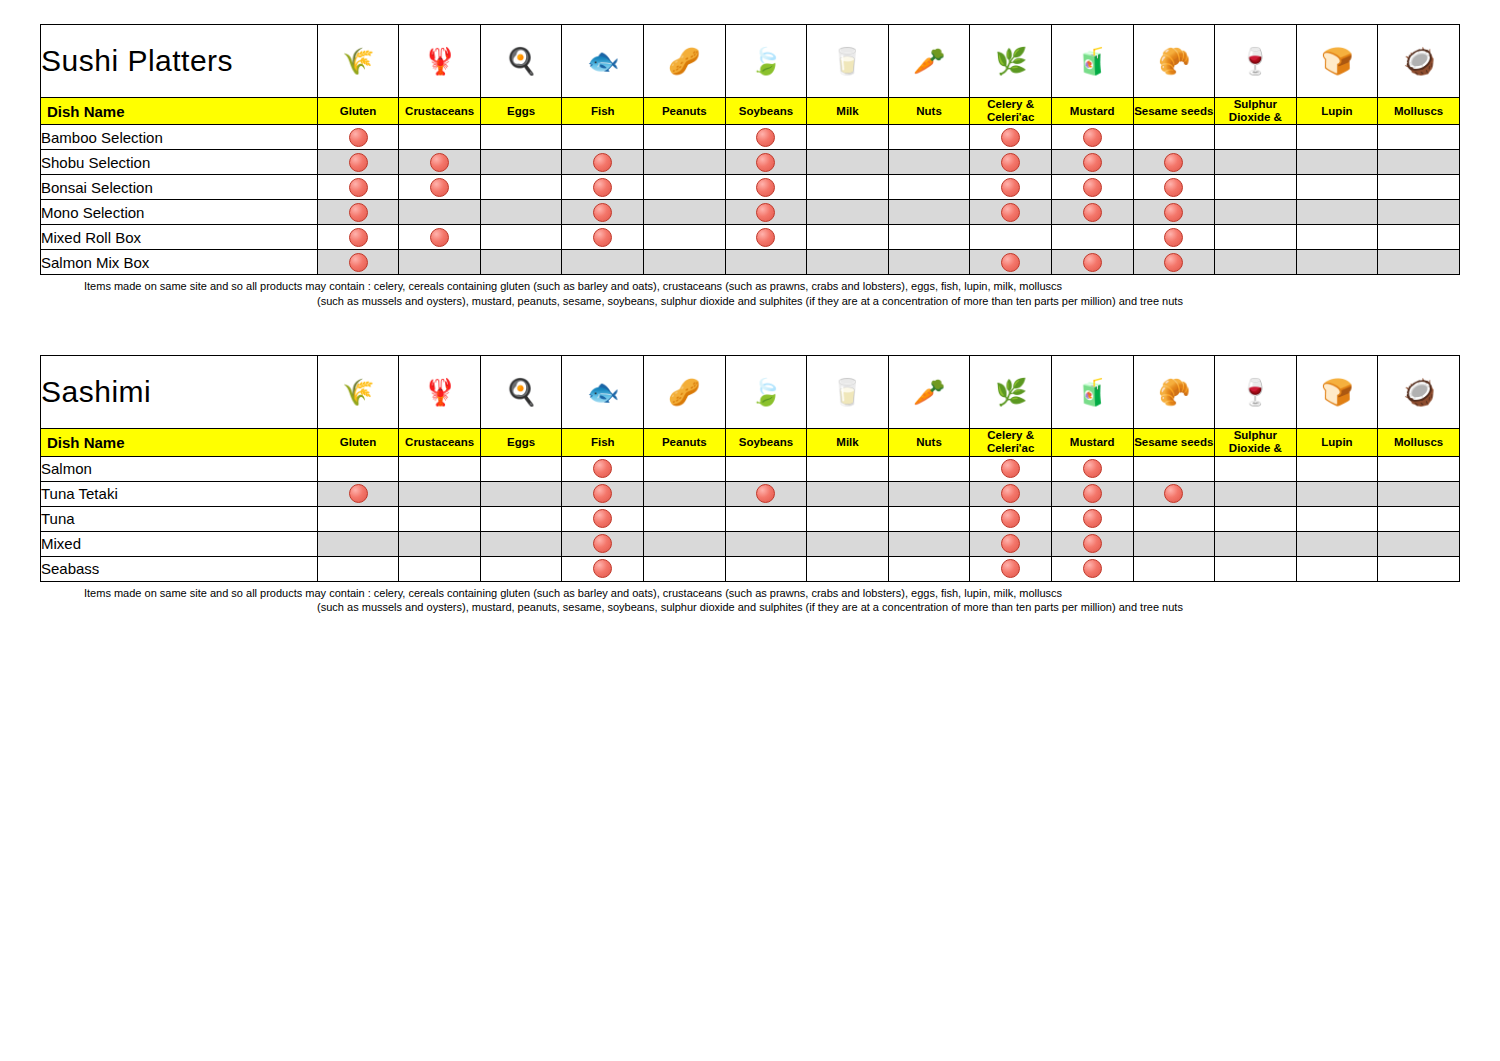| Sushi Platters | 🌾 | 🦞 | 🍳 | 🐟 | 🥜 | 🍃 | 🥛 | 🥕 | 🌿 | 🧃 | 🥐 | 🍷 | 🍞 | 🥥 |
| Dish Name | Gluten | Crustaceans | Eggs | Fish | Peanuts | Soybeans | Milk | Nuts | Celery & Celeri'ac | Mustard | Sesame seeds | Sulphur Dioxide & | Lupin | Molluscs |
| Bamboo Selection | | | | | | | | | | | | | | |
| Shobu Selection | | | | | | | | | | | | | | |
| Bonsai Selection | | | | | | | | | | | | | | |
| Mono Selection | | | | | | | | | | | | | | |
| Mixed Roll Box | | | | | | | | | | | | | | |
| Salmon Mix Box | | | | | | | | | | | | | | |
Items made on same site and so all products may contain : celery, cereals containing gluten (such as barley and oats), crustaceans (such as prawns, crabs and lobsters), eggs, fish, lupin, milk, molluscs (such as mussels and oysters), mustard, peanuts, sesame, soybeans, sulphur dioxide and sulphites (if they are at a concentration of more than ten parts per million) and tree nuts
| Sashimi | 🌾 | 🦞 | 🍳 | 🐟 | 🥜 | 🍃 | 🥛 | 🥕 | 🌿 | 🧃 | 🥐 | 🍷 | 🍞 | 🥥 |
| Dish Name | Gluten | Crustaceans | Eggs | Fish | Peanuts | Soybeans | Milk | Nuts | Celery & Celeri'ac | Mustard | Sesame seeds | Sulphur Dioxide & | Lupin | Molluscs |
| Salmon | | | | | | | | | | | | | | |
| Tuna Tetaki | | | | | | | | | | | | | | |
| Tuna | | | | | | | | | | | | | | |
| Mixed | | | | | | | | | | | | | | |
| Seabass | | | | | | | | | | | | | | |
Items made on same site and so all products may contain : celery, cereals containing gluten (such as barley and oats), crustaceans (such as prawns, crabs and lobsters), eggs, fish, lupin, milk, molluscs (such as mussels and oysters), mustard, peanuts, sesame, soybeans, sulphur dioxide and sulphites (if they are at a concentration of more than ten parts per million) and tree nuts